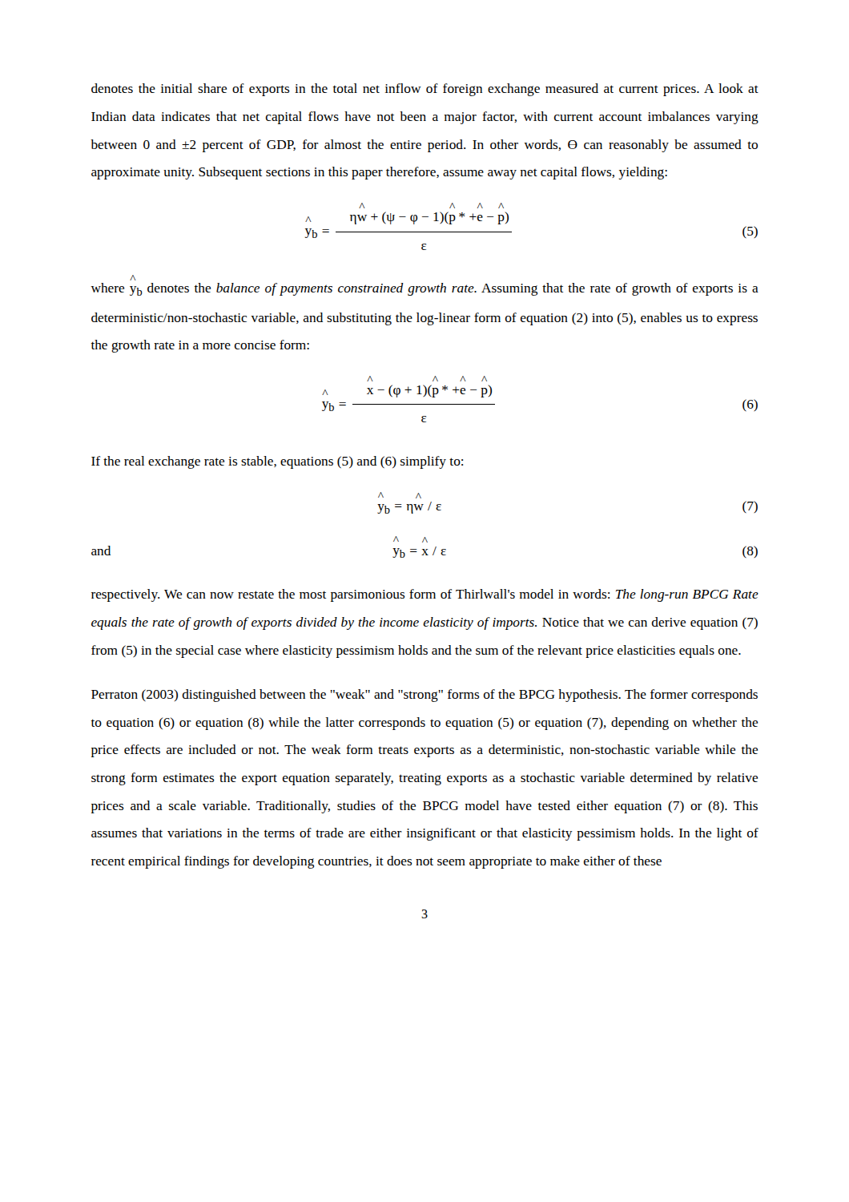denotes the initial share of exports in the total net inflow of foreign exchange measured at current prices. A look at Indian data indicates that net capital flows have not been a major factor, with current account imbalances varying between 0 and ±2 percent of GDP, for almost the entire period. In other words, Ө can reasonably be assumed to approximate unity. Subsequent sections in this paper therefore, assume away net capital flows, yielding:
yb = ηw + (ψ − φ − 1)(p * +e − p) ε
(5)
where yb denotes the balance of payments constrained growth rate. Assuming that the rate of growth of exports is a deterministic/non-stochastic variable, and substituting the log-linear form of equation (2) into (5), enables us to express the growth rate in a more concise form:
yb = x − (φ + 1)(p * +e − p) ε
(6)
If the real exchange rate is stable, equations (5) and (6) simplify to:
yb = ηw / ε
(7)
and
yb = x / ε
(8)
respectively. We can now restate the most parsimonious form of Thirlwall's model in words: The long-run BPCG Rate equals the rate of growth of exports divided by the income elasticity of imports. Notice that we can derive equation (7) from (5) in the special case where elasticity pessimism holds and the sum of the relevant price elasticities equals one.
Perraton (2003) distinguished between the "weak" and "strong" forms of the BPCG hypothesis. The former corresponds to equation (6) or equation (8) while the latter corresponds to equation (5) or equation (7), depending on whether the price effects are included or not. The weak form treats exports as a deterministic, non-stochastic variable while the strong form estimates the export equation separately, treating exports as a stochastic variable determined by relative prices and a scale variable. Traditionally, studies of the BPCG model have tested either equation (7) or (8). This assumes that variations in the terms of trade are either insignificant or that elasticity pessimism holds. In the light of recent empirical findings for developing countries, it does not seem appropriate to make either of these
3